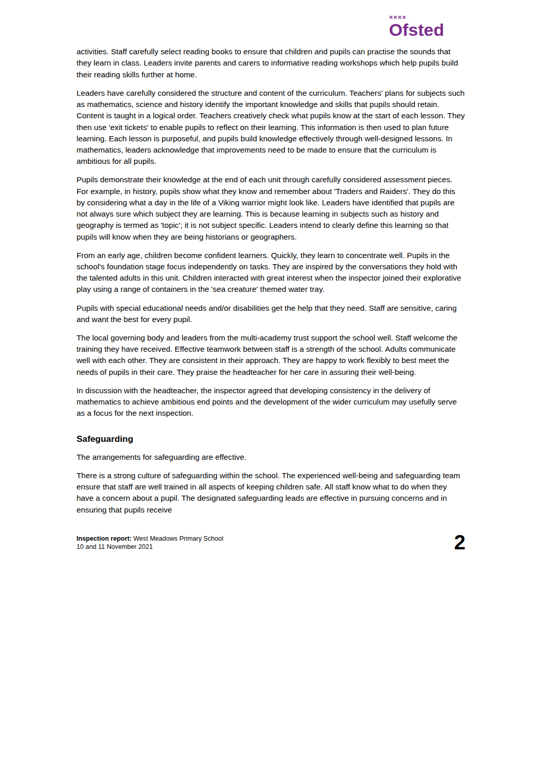×××× Ofsted
activities. Staff carefully select reading books to ensure that children and pupils can practise the sounds that they learn in class. Leaders invite parents and carers to informative reading workshops which help pupils build their reading skills further at home.
Leaders have carefully considered the structure and content of the curriculum. Teachers' plans for subjects such as mathematics, science and history identify the important knowledge and skills that pupils should retain. Content is taught in a logical order. Teachers creatively check what pupils know at the start of each lesson. They then use 'exit tickets' to enable pupils to reflect on their learning. This information is then used to plan future learning. Each lesson is purposeful, and pupils build knowledge effectively through well-designed lessons. In mathematics, leaders acknowledge that improvements need to be made to ensure that the curriculum is ambitious for all pupils.
Pupils demonstrate their knowledge at the end of each unit through carefully considered assessment pieces. For example, in history, pupils show what they know and remember about 'Traders and Raiders'. They do this by considering what a day in the life of a Viking warrior might look like. Leaders have identified that pupils are not always sure which subject they are learning. This is because learning in subjects such as history and geography is termed as 'topic'; it is not subject specific. Leaders intend to clearly define this learning so that pupils will know when they are being historians or geographers.
From an early age, children become confident learners. Quickly, they learn to concentrate well. Pupils in the school's foundation stage focus independently on tasks. They are inspired by the conversations they hold with the talented adults in this unit. Children interacted with great interest when the inspector joined their explorative play using a range of containers in the 'sea creature' themed water tray.
Pupils with special educational needs and/or disabilities get the help that they need. Staff are sensitive, caring and want the best for every pupil.
The local governing body and leaders from the multi-academy trust support the school well. Staff welcome the training they have received. Effective teamwork between staff is a strength of the school. Adults communicate well with each other. They are consistent in their approach. They are happy to work flexibly to best meet the needs of pupils in their care. They praise the headteacher for her care in assuring their well-being.
In discussion with the headteacher, the inspector agreed that developing consistency in the delivery of mathematics to achieve ambitious end points and the development of the wider curriculum may usefully serve as a focus for the next inspection.
Safeguarding
The arrangements for safeguarding are effective.
There is a strong culture of safeguarding within the school. The experienced well-being and safeguarding team ensure that staff are well trained in all aspects of keeping children safe. All staff know what to do when they have a concern about a pupil. The designated safeguarding leads are effective in pursuing concerns and in ensuring that pupils receive
Inspection report: West Meadows Primary School
10 and 11 November 2021
2